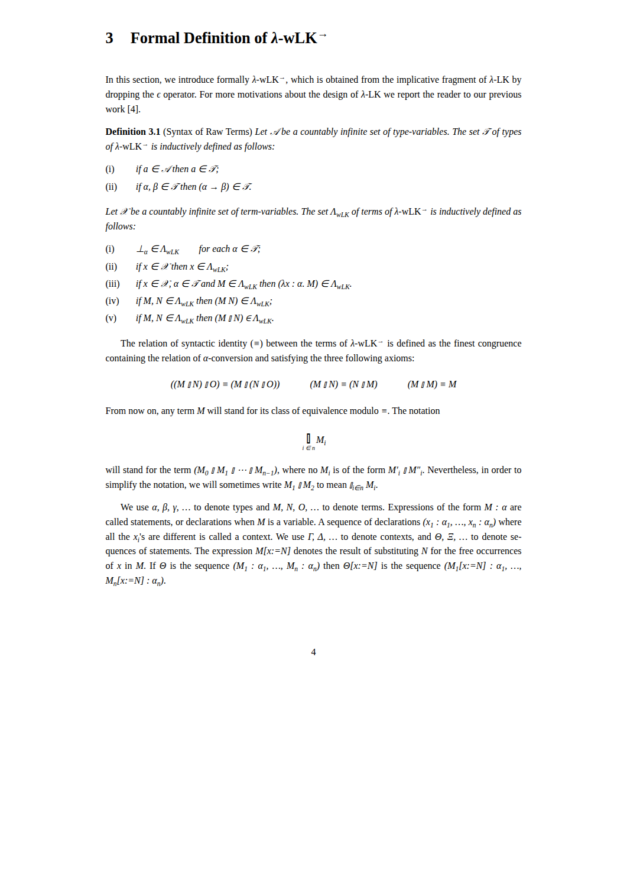3 Formal Definition of λ-wLK→
In this section, we introduce formally λ-wLK→, which is obtained from the implicative fragment of λ-LK by dropping the ϵ operator. For more motivations about the design of λ-LK we report the reader to our previous work [4].
Definition 3.1 (Syntax of Raw Terms) Let 𝒜 be a countably infinite set of type-variables. The set 𝒯 of types of λ-wLK→ is inductively defined as follows:
(i) if a ∈ 𝒜 then a ∈ 𝒯;
(ii) if α, β ∈ 𝒯 then (α → β) ∈ 𝒯.
Let 𝒳 be a countably infinite set of term-variables. The set ΛwLK of terms of λ-wLK→ is inductively defined as follows:
(i)⊥α ∈ ΛwLK for each α ∈ 𝒯;
(ii) if x ∈ 𝒳 then x ∈ ΛwLK;
(iii) if x ∈ 𝒳, α ∈ 𝒯 and M ∈ ΛwLK then (λx : α. M) ∈ ΛwLK.
(iv) if M, N ∈ ΛwLK then (M N) ∈ ΛwLK;
(v) if M, N ∈ ΛwLK then (M ⫾ N) ∈ ΛwLK.
The relation of syntactic identity (≡) between the terms of λ-wLK→ is defined as the finest congruence containing the relation of α-conversion and satisfying the three following axioms:
((M ⫾ N) ⫾ O) ≡ (M ⫾ (N ⫾ O)) (M ⫾ N) ≡ (N ⫾ M) (M ⫾ M) ≡ M
From now on, any term M will stand for its class of equivalence modulo ≡. The notation
⫾i ∈ n Mi
will stand for the term (M0 ⫾ M1 ⫾ ⋯ ⫾ Mn−1), where no Mi is of the form M′i ⫾ M″i. Nevertheless, in order to simplify the notation, we will sometimes write M1 ⫾ M2 to mean ⫾i∈n Mi.
We use α, β, γ, … to denote types and M, N, O, … to denote terms. Expressions of the form M : α are called statements, or declarations when M is a variable. A sequence of declarations (x1 : α1, …, xn : αn) where all the xi's are different is called a context. We use Γ, Δ, … to denote contexts, and Θ, Ξ, … to denote sequences of statements. The expression M[x:=N] denotes the result of substituting N for the free occurrences of x in M. If Θ is the sequence (M1 : α1, …, Mn : αn) then Θ[x:=N] is the sequence (M1[x:=N] : α1, …, Mn[x:=N] : αn).
4